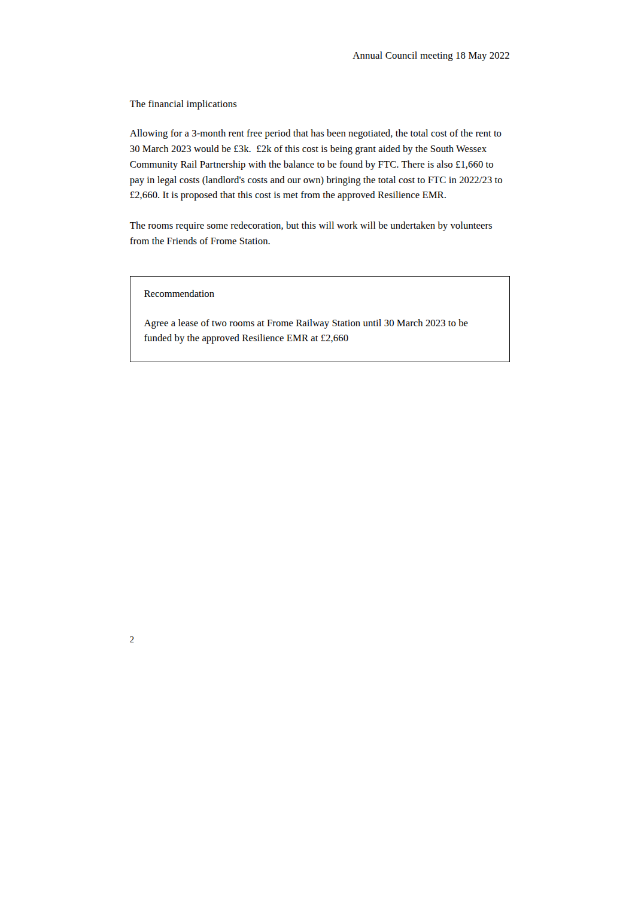Annual Council meeting 18 May 2022
The financial implications
Allowing for a 3-month rent free period that has been negotiated, the total cost of the rent to 30 March 2023 would be £3k. £2k of this cost is being grant aided by the South Wessex Community Rail Partnership with the balance to be found by FTC. There is also £1,660 to pay in legal costs (landlord's costs and our own) bringing the total cost to FTC in 2022/23 to £2,660. It is proposed that this cost is met from the approved Resilience EMR.
The rooms require some redecoration, but this will work will be undertaken by volunteers from the Friends of Frome Station.
Recommendation
Agree a lease of two rooms at Frome Railway Station until 30 March 2023 to be funded by the approved Resilience EMR at £2,660
2